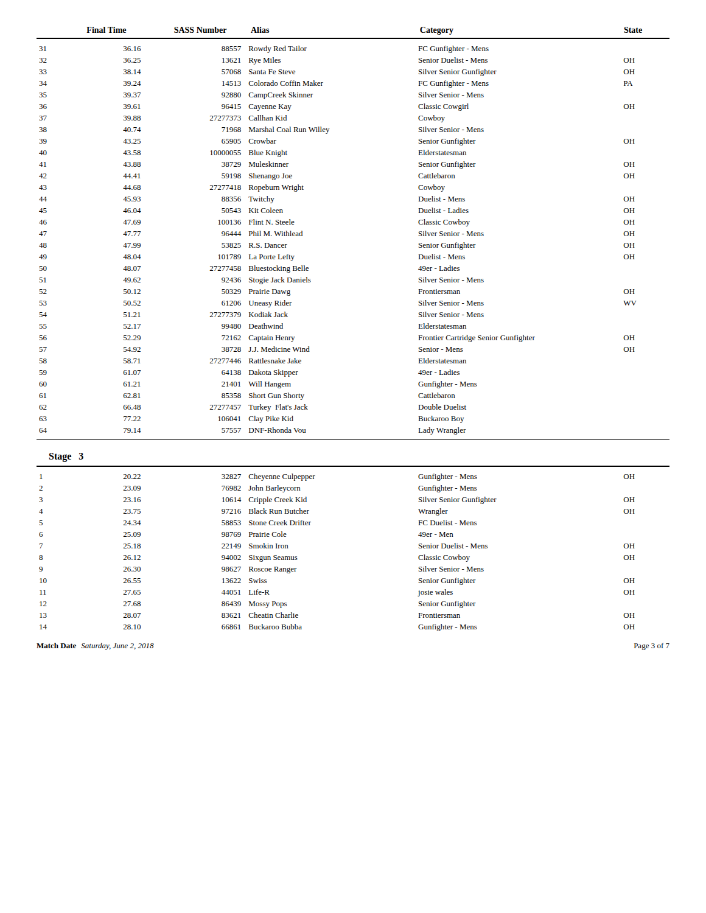| | Final Time | SASS Number | Alias | Category | State |
| --- | --- | --- | --- | --- | --- |
| 31 | 36.16 | 88557 | Rowdy Red Tailor | FC Gunfighter - Mens | |
| 32 | 36.25 | 13621 | Rye Miles | Senior Duelist - Mens | OH |
| 33 | 38.14 | 57068 | Santa Fe Steve | Silver Senior Gunfighter | OH |
| 34 | 39.24 | 14513 | Colorado Coffin Maker | FC Gunfighter - Mens | PA |
| 35 | 39.37 | 92880 | CampCreek Skinner | Silver Senior - Mens | |
| 36 | 39.61 | 96415 | Cayenne Kay | Classic Cowgirl | OH |
| 37 | 39.88 | 27277373 | Callhan Kid | Cowboy | |
| 38 | 40.74 | 71968 | Marshal Coal Run Willey | Silver Senior - Mens | |
| 39 | 43.25 | 65905 | Crowbar | Senior Gunfighter | OH |
| 40 | 43.58 | 10000055 | Blue Knight | Elderstatesman | |
| 41 | 43.88 | 38729 | Muleskinner | Senior Gunfighter | OH |
| 42 | 44.41 | 59198 | Shenango Joe | Cattlebaron | OH |
| 43 | 44.68 | 27277418 | Ropeburn Wright | Cowboy | |
| 44 | 45.93 | 88356 | Twitchy | Duelist - Mens | OH |
| 45 | 46.04 | 50543 | Kit Coleen | Duelist - Ladies | OH |
| 46 | 47.69 | 100136 | Flint N. Steele | Classic Cowboy | OH |
| 47 | 47.77 | 96444 | Phil M. Withlead | Silver Senior - Mens | OH |
| 48 | 47.99 | 53825 | R.S. Dancer | Senior Gunfighter | OH |
| 49 | 48.04 | 101789 | La Porte Lefty | Duelist - Mens | OH |
| 50 | 48.07 | 27277458 | Bluestocking Belle | 49er - Ladies | |
| 51 | 49.62 | 92436 | Stogie Jack Daniels | Silver Senior - Mens | |
| 52 | 50.12 | 50329 | Prairie Dawg | Frontiersman | OH |
| 53 | 50.52 | 61206 | Uneasy Rider | Silver Senior - Mens | WV |
| 54 | 51.21 | 27277379 | Kodiak Jack | Silver Senior - Mens | |
| 55 | 52.17 | 99480 | Deathwind | Elderstatesman | |
| 56 | 52.29 | 72162 | Captain Henry | Frontier Cartridge Senior Gunfighter | OH |
| 57 | 54.92 | 38728 | J.J. Medicine Wind | Senior - Mens | OH |
| 58 | 58.71 | 27277446 | Rattlesnake Jake | Elderstatesman | |
| 59 | 61.07 | 64138 | Dakota Skipper | 49er - Ladies | |
| 60 | 61.21 | 21401 | Will Hangem | Gunfighter - Mens | |
| 61 | 62.81 | 85358 | Short Gun Shorty | Cattlebaron | |
| 62 | 66.48 | 27277457 | Turkey Flat's Jack | Double Duelist | |
| 63 | 77.22 | 106041 | Clay Pike Kid | Buckaroo Boy | |
| 64 | 79.14 | 57557 | DNF-Rhonda Vou | Lady Wrangler | |
Stage 3
| 1 | 20.22 | 32827 | Cheyenne Culpepper | Gunfighter - Mens | OH |
| 2 | 23.09 | 76982 | John Barleycorn | Gunfighter - Mens | |
| 3 | 23.16 | 10614 | Cripple Creek Kid | Silver Senior Gunfighter | OH |
| 4 | 23.75 | 97216 | Black Run Butcher | Wrangler | OH |
| 5 | 24.34 | 58853 | Stone Creek Drifter | FC Duelist - Mens | |
| 6 | 25.09 | 98769 | Prairie Cole | 49er - Men | |
| 7 | 25.18 | 22149 | Smokin Iron | Senior Duelist - Mens | OH |
| 8 | 26.12 | 94002 | Sixgun Seamus | Classic Cowboy | OH |
| 9 | 26.30 | 98627 | Roscoe Ranger | Silver Senior - Mens | |
| 10 | 26.55 | 13622 | Swiss | Senior Gunfighter | OH |
| 11 | 27.65 | 44051 | Life-R | josie wales | OH |
| 12 | 27.68 | 86439 | Mossy Pops | Senior Gunfighter | |
| 13 | 28.07 | 83621 | Cheatin Charlie | Frontiersman | OH |
| 14 | 28.10 | 66861 | Buckaroo Bubba | Gunfighter - Mens | OH |
Match Date Saturday, June 2, 2018
Page 3 of 7